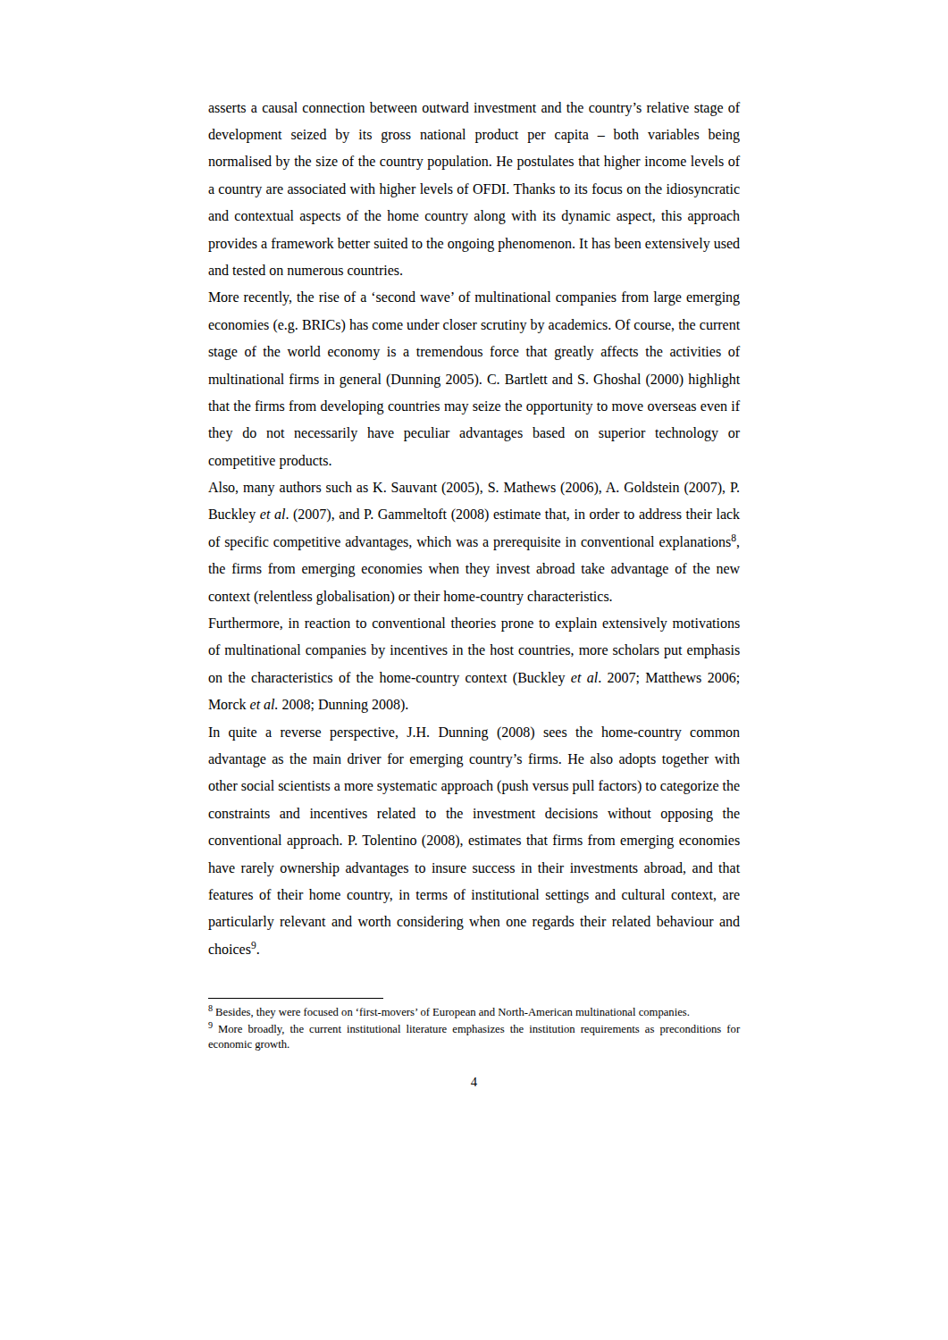asserts a causal connection between outward investment and the country’s relative stage of development seized by its gross national product per capita – both variables being normalised by the size of the country population. He postulates that higher income levels of a country are associated with higher levels of OFDI. Thanks to its focus on the idiosyncratic and contextual aspects of the home country along with its dynamic aspect, this approach provides a framework better suited to the ongoing phenomenon. It has been extensively used and tested on numerous countries.
More recently, the rise of a ‘second wave’ of multinational companies from large emerging economies (e.g. BRICs) has come under closer scrutiny by academics. Of course, the current stage of the world economy is a tremendous force that greatly affects the activities of multinational firms in general (Dunning 2005). C. Bartlett and S. Ghoshal (2000) highlight that the firms from developing countries may seize the opportunity to move overseas even if they do not necessarily have peculiar advantages based on superior technology or competitive products.
Also, many authors such as K. Sauvant (2005), S. Mathews (2006), A. Goldstein (2007), P. Buckley et al. (2007), and P. Gammeltoft (2008) estimate that, in order to address their lack of specific competitive advantages, which was a prerequisite in conventional explanations8, the firms from emerging economies when they invest abroad take advantage of the new context (relentless globalisation) or their home-country characteristics.
Furthermore, in reaction to conventional theories prone to explain extensively motivations of multinational companies by incentives in the host countries, more scholars put emphasis on the characteristics of the home-country context (Buckley et al. 2007; Matthews 2006; Morck et al. 2008; Dunning 2008).
In quite a reverse perspective, J.H. Dunning (2008) sees the home-country common advantage as the main driver for emerging country’s firms. He also adopts together with other social scientists a more systematic approach (push versus pull factors) to categorize the constraints and incentives related to the investment decisions without opposing the conventional approach. P. Tolentino (2008), estimates that firms from emerging economies have rarely ownership advantages to insure success in their investments abroad, and that features of their home country, in terms of institutional settings and cultural context, are particularly relevant and worth considering when one regards their related behaviour and choices9.
8 Besides, they were focused on ‘first-movers’ of European and North-American multinational companies.
9 More broadly, the current institutional literature emphasizes the institution requirements as preconditions for economic growth.
4